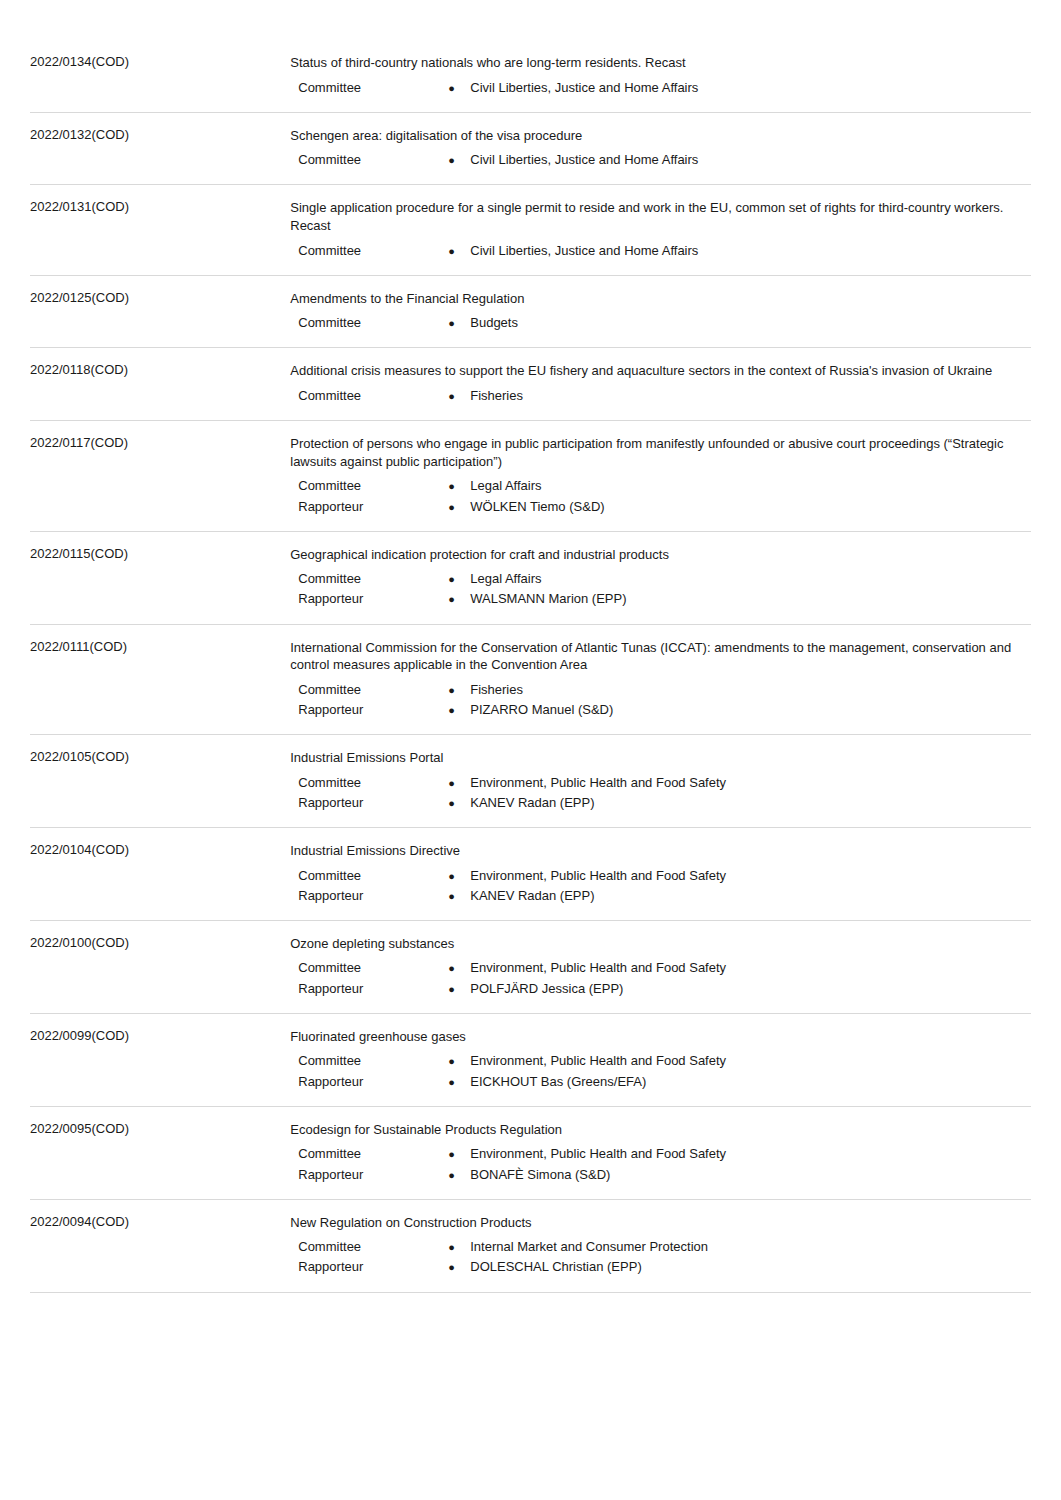| 2022/0134(COD) | Status of third-country nationals who are long-term residents. Recast / Committee / ● / Civil Liberties, Justice and Home Affairs / |
| 2022/0132(COD) | Schengen area: digitalisation of the visa procedure / Committee / ● / Civil Liberties, Justice and Home Affairs / |
| 2022/0131(COD) | Single application procedure for a single permit to reside and work in the EU, common set of rights for third-country workers. Recast / Committee / ● / Civil Liberties, Justice and Home Affairs / |
| 2022/0125(COD) | Amendments to the Financial Regulation / Committee / ● / Budgets / |
| 2022/0118(COD) | Additional crisis measures to support the EU fishery and aquaculture sectors in the context of Russia's invasion of Ukraine / Committee / ● / Fisheries / |
| 2022/0117(COD) | Protection of persons who engage in public participation from manifestly unfounded or abusive court proceedings (“Strategic lawsuits against public participation”) / Committee / ● / Legal Affairs / / Rapporteur / ● / WÖLKEN Tiemo (S&D) / |
| 2022/0115(COD) | Geographical indication protection for craft and industrial products / Committee / ● / Legal Affairs / / Rapporteur / ● / WALSMANN Marion (EPP) / |
| 2022/0111(COD) | International Commission for the Conservation of Atlantic Tunas (ICCAT): amendments to the management, conservation and control measures applicable in the Convention Area / Committee / ● / Fisheries / / Rapporteur / ● / PIZARRO Manuel (S&D) / |
| 2022/0105(COD) | Industrial Emissions Portal / Committee / ● / Environment, Public Health and Food Safety / / Rapporteur / ● / KANEV Radan (EPP) / |
| 2022/0104(COD) | Industrial Emissions Directive / Committee / ● / Environment, Public Health and Food Safety / / Rapporteur / ● / KANEV Radan (EPP) / |
| 2022/0100(COD) | Ozone depleting substances / Committee / ● / Environment, Public Health and Food Safety / / Rapporteur / ● / POLFJÄRD Jessica (EPP) / |
| 2022/0099(COD) | Fluorinated greenhouse gases / Committee / ● / Environment, Public Health and Food Safety / / Rapporteur / ● / EICKHOUT Bas (Greens/EFA) / |
| 2022/0095(COD) | Ecodesign for Sustainable Products Regulation / Committee / ● / Environment, Public Health and Food Safety / / Rapporteur / ● / BONAFÈ Simona (S&D) / |
| 2022/0094(COD) | New Regulation on Construction Products / Committee / ● / Internal Market and Consumer Protection / / Rapporteur / ● / DOLESCHAL Christian (EPP) / |